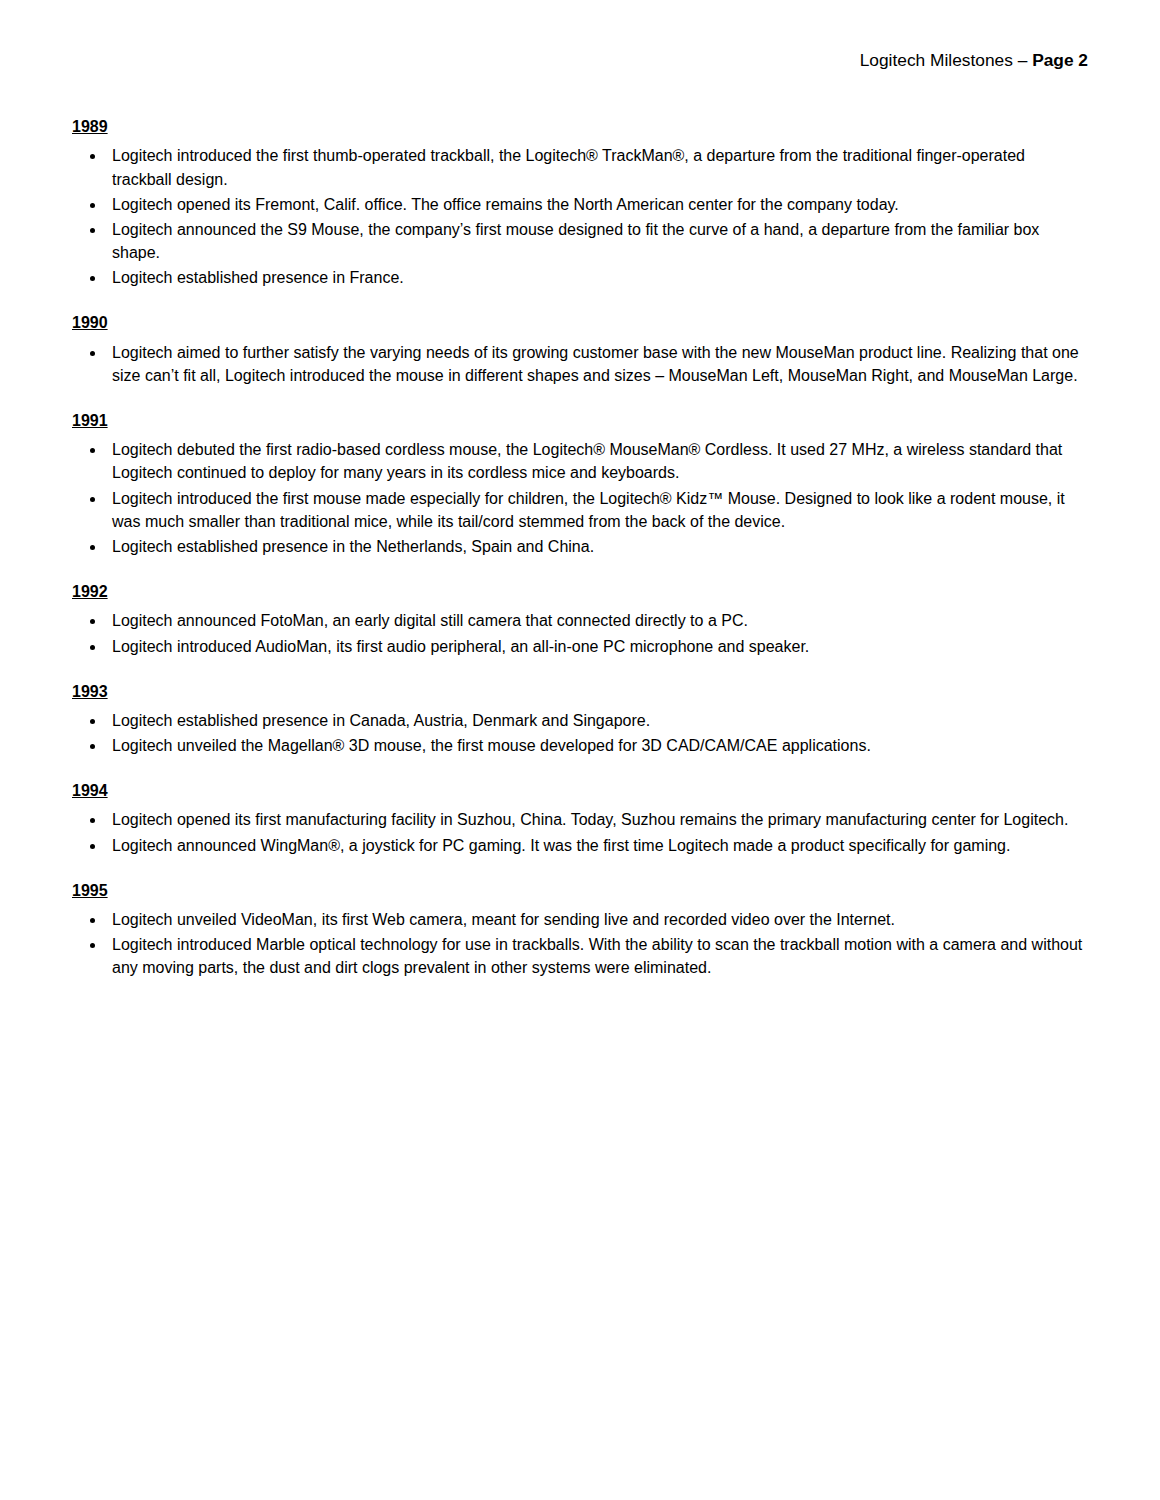Logitech Milestones – Page 2
1989
Logitech introduced the first thumb-operated trackball, the Logitech® TrackMan®, a departure from the traditional finger-operated trackball design.
Logitech opened its Fremont, Calif. office. The office remains the North American center for the company today.
Logitech announced the S9 Mouse, the company’s first mouse designed to fit the curve of a hand, a departure from the familiar box shape.
Logitech established presence in France.
1990
Logitech aimed to further satisfy the varying needs of its growing customer base with the new MouseMan product line. Realizing that one size can’t fit all, Logitech introduced the mouse in different shapes and sizes – MouseMan Left, MouseMan Right, and MouseMan Large.
1991
Logitech debuted the first radio-based cordless mouse, the Logitech® MouseMan® Cordless. It used 27 MHz, a wireless standard that Logitech continued to deploy for many years in its cordless mice and keyboards.
Logitech introduced the first mouse made especially for children, the Logitech® Kidz™ Mouse. Designed to look like a rodent mouse, it was much smaller than traditional mice, while its tail/cord stemmed from the back of the device.
Logitech established presence in the Netherlands, Spain and China.
1992
Logitech announced FotoMan, an early digital still camera that connected directly to a PC.
Logitech introduced AudioMan, its first audio peripheral, an all-in-one PC microphone and speaker.
1993
Logitech established presence in Canada, Austria, Denmark and Singapore.
Logitech unveiled the Magellan® 3D mouse, the first mouse developed for 3D CAD/CAM/CAE applications.
1994
Logitech opened its first manufacturing facility in Suzhou, China. Today, Suzhou remains the primary manufacturing center for Logitech.
Logitech announced WingMan®, a joystick for PC gaming. It was the first time Logitech made a product specifically for gaming.
1995
Logitech unveiled VideoMan, its first Web camera, meant for sending live and recorded video over the Internet.
Logitech introduced Marble optical technology for use in trackballs. With the ability to scan the trackball motion with a camera and without any moving parts, the dust and dirt clogs prevalent in other systems were eliminated.